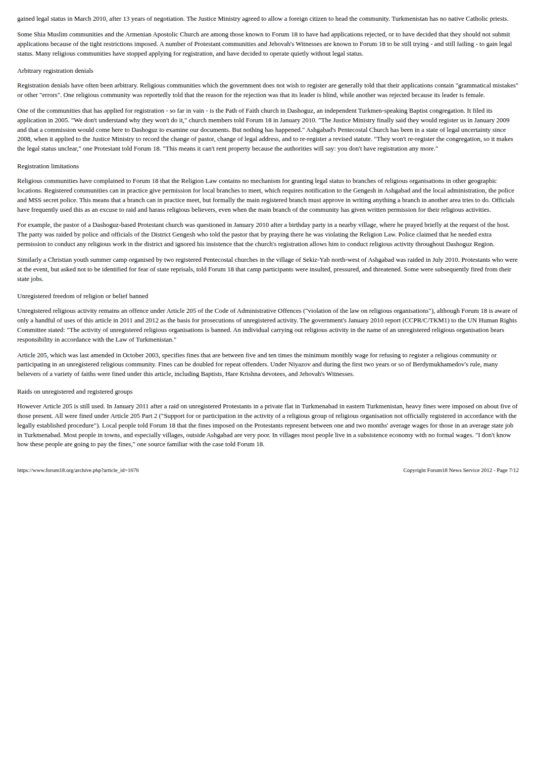gained legal status in March 2010, after 13 years of negotiation. The Justice Ministry agreed to allow a foreign citizen to head the community. Turkmenistan has no native Catholic priests.
Some Shia Muslim communities and the Armenian Apostolic Church are among those known to Forum 18 to have had applications rejected, or to have decided that they should not submit applications because of the tight restrictions imposed. A number of Protestant communities and Jehovah's Witnesses are known to Forum 18 to be still trying - and still failing - to gain legal status. Many religious communities have stopped applying for registration, and have decided to operate quietly without legal status.
Arbitrary registration denials
Registration denials have often been arbitrary. Religious communities which the government does not wish to register are generally told that their applications contain "grammatical mistakes" or other "errors". One religious community was reportedly told that the reason for the rejection was that its leader is blind, while another was rejected because its leader is female.
One of the communities that has applied for registration - so far in vain - is the Path of Faith church in Dashoguz, an independent Turkmen-speaking Baptist congregation. It filed its application in 2005. "We don't understand why they won't do it," church members told Forum 18 in January 2010. "The Justice Ministry finally said they would register us in January 2009 and that a commission would come here to Dashoguz to examine our documents. But nothing has happened." Ashgabad's Pentecostal Church has been in a state of legal uncertainty since 2008, when it applied to the Justice Ministry to record the change of pastor, change of legal address, and to re-register a revised statute. "They won't re-register the congregation, so it makes the legal status unclear," one Protestant told Forum 18. "This means it can't rent property because the authorities will say: you don't have registration any more."
Registration limitations
Religious communities have complained to Forum 18 that the Religion Law contains no mechanism for granting legal status to branches of religious organisations in other geographic locations. Registered communities can in practice give permission for local branches to meet, which requires notification to the Gengesh in Ashgabad and the local administration, the police and MSS secret police. This means that a branch can in practice meet, but formally the main registered branch must approve in writing anything a branch in another area tries to do. Officials have frequently used this as an excuse to raid and harass religious believers, even when the main branch of the community has given written permission for their religious activities.
For example, the pastor of a Dashoguz-based Protestant church was questioned in January 2010 after a birthday party in a nearby village, where he prayed briefly at the request of the host. The party was raided by police and officials of the District Gengesh who told the pastor that by praying there he was violating the Religion Law. Police claimed that he needed extra permission to conduct any religious work in the district and ignored his insistence that the church's registration allows him to conduct religious activity throughout Dashoguz Region.
Similarly a Christian youth summer camp organised by two registered Pentecostal churches in the village of Sekiz-Yab north-west of Ashgabad was raided in July 2010. Protestants who were at the event, but asked not to be identified for fear of state reprisals, told Forum 18 that camp participants were insulted, pressured, and threatened. Some were subsequently fired from their state jobs.
Unregistered freedom of religion or belief banned
Unregistered religious activity remains an offence under Article 205 of the Code of Administrative Offences ("violation of the law on religious organisations"), although Forum 18 is aware of only a handful of uses of this article in 2011 and 2012 as the basis for prosecutions of unregistered activity. The government's January 2010 report (CCPR/C/TKM1) to the UN Human Rights Committee stated: "The activity of unregistered religious organisations is banned. An individual carrying out religious activity in the name of an unregistered religious organisation bears responsibility in accordance with the Law of Turkmenistan."
Article 205, which was last amended in October 2003, specifies fines that are between five and ten times the minimum monthly wage for refusing to register a religious community or participating in an unregistered religious community. Fines can be doubled for repeat offenders. Under Niyazov and during the first two years or so of Berdymukhamedov's rule, many believers of a variety of faiths were fined under this article, including Baptists, Hare Krishna devotees, and Jehovah's Witnesses.
Raids on unregistered and registered groups
However Article 205 is still used. In January 2011 after a raid on unregistered Protestants in a private flat in Turkmenabad in eastern Turkmenistan, heavy fines were imposed on about five of those present. All were fined under Article 205 Part 2 ("Support for or participation in the activity of a religious group of religious organisation not officially registered in accordance with the legally established procedure"). Local people told Forum 18 that the fines imposed on the Protestants represent between one and two months' average wages for those in an average state job in Turkmenabad. Most people in towns, and especially villages, outside Ashgabad are very poor. In villages most people live in a subsistence economy with no formal wages. "I don't know how these people are going to pay the fines," one source familiar with the case told Forum 18.
https://www.forum18.org/archive.php?article_id=1676 Copyright Forum18 News Service 2012 - Page 7/12